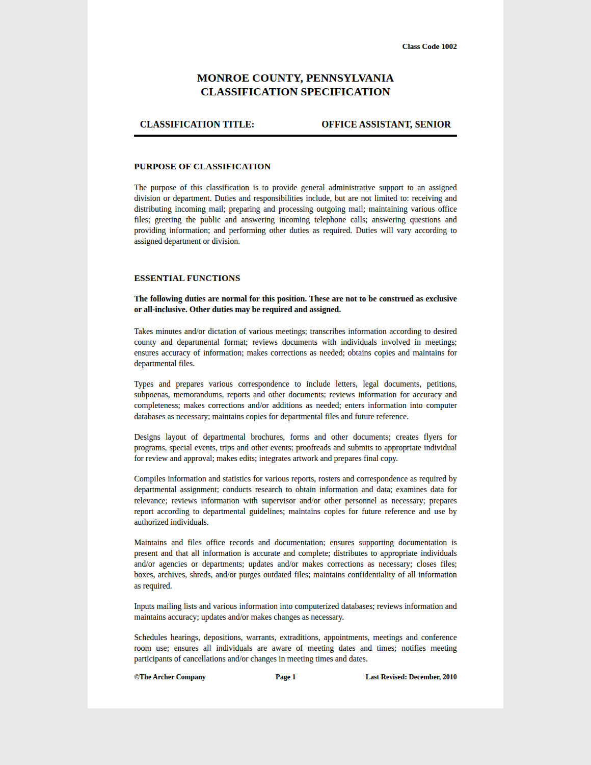Class Code 1002
MONROE COUNTY, PENNSYLVANIA
CLASSIFICATION SPECIFICATION
CLASSIFICATION TITLE: OFFICE ASSISTANT, SENIOR
PURPOSE OF CLASSIFICATION
The purpose of this classification is to provide general administrative support to an assigned division or department. Duties and responsibilities include, but are not limited to: receiving and distributing incoming mail; preparing and processing outgoing mail; maintaining various office files; greeting the public and answering incoming telephone calls; answering questions and providing information; and performing other duties as required. Duties will vary according to assigned department or division.
ESSENTIAL FUNCTIONS
The following duties are normal for this position. These are not to be construed as exclusive or all-inclusive. Other duties may be required and assigned.
Takes minutes and/or dictation of various meetings; transcribes information according to desired county and departmental format; reviews documents with individuals involved in meetings; ensures accuracy of information; makes corrections as needed; obtains copies and maintains for departmental files.
Types and prepares various correspondence to include letters, legal documents, petitions, subpoenas, memorandums, reports and other documents; reviews information for accuracy and completeness; makes corrections and/or additions as needed; enters information into computer databases as necessary; maintains copies for departmental files and future reference.
Designs layout of departmental brochures, forms and other documents; creates flyers for programs, special events, trips and other events; proofreads and submits to appropriate individual for review and approval; makes edits; integrates artwork and prepares final copy.
Compiles information and statistics for various reports, rosters and correspondence as required by departmental assignment; conducts research to obtain information and data; examines data for relevance; reviews information with supervisor and/or other personnel as necessary; prepares report according to departmental guidelines; maintains copies for future reference and use by authorized individuals.
Maintains and files office records and documentation; ensures supporting documentation is present and that all information is accurate and complete; distributes to appropriate individuals and/or agencies or departments; updates and/or makes corrections as necessary; closes files; boxes, archives, shreds, and/or purges outdated files; maintains confidentiality of all information as required.
Inputs mailing lists and various information into computerized databases; reviews information and maintains accuracy; updates and/or makes changes as necessary.
Schedules hearings, depositions, warrants, extraditions, appointments, meetings and conference room use; ensures all individuals are aware of meeting dates and times; notifies meeting participants of cancellations and/or changes in meeting times and dates.
©The Archer Company Page 1 Last Revised: December, 2010